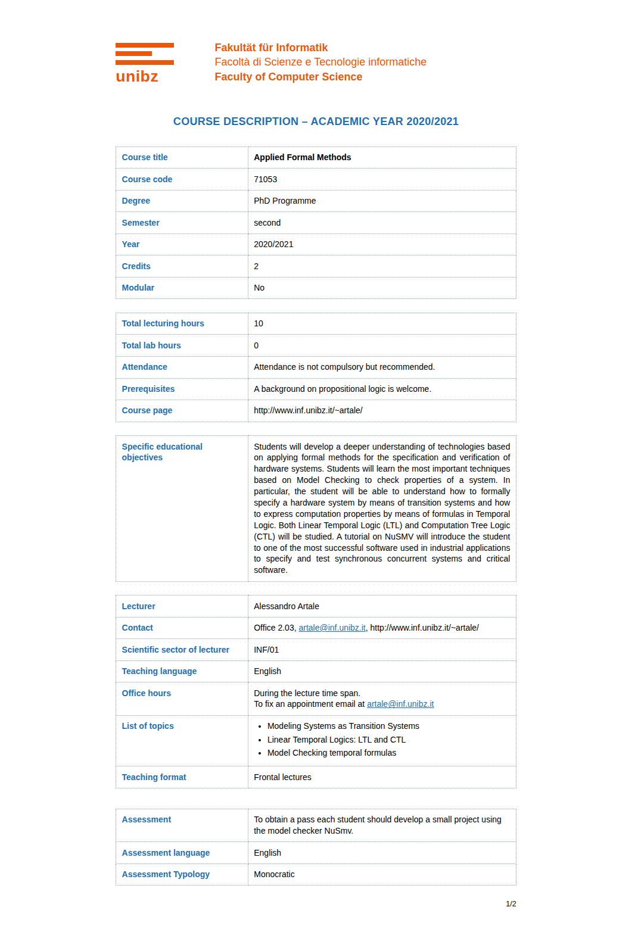unibz
Fakultät für Informatik
Facoltà di Scienze e Tecnologie informatiche
Faculty of Computer Science
COURSE DESCRIPTION – ACADEMIC YEAR 2020/2021
| Course title | Applied Formal Methods |
| Course code | 71053 |
| Degree | PhD Programme |
| Semester | second |
| Year | 2020/2021 |
| Credits | 2 |
| Modular | No |
| Total lecturing hours | 10 |
| Total lab hours | 0 |
| Attendance | Attendance is not compulsory but recommended. |
| Prerequisites | A background on propositional logic is welcome. |
| Course page | http://www.inf.unibz.it/~artale/ |
| Specific educational objectives | Students will develop a deeper understanding of technologies based on applying formal methods for the specification and verification of hardware systems. Students will learn the most important techniques based on Model Checking to check properties of a system. In particular, the student will be able to understand how to formally specify a hardware system by means of transition systems and how to express computation properties by means of formulas in Temporal Logic. Both Linear Temporal Logic (LTL) and Computation Tree Logic (CTL) will be studied. A tutorial on NuSMV will introduce the student to one of the most successful software used in industrial applications to specify and test synchronous concurrent systems and critical software. |
| Lecturer | Alessandro Artale |
| Contact | Office 2.03, artale@inf.unibz.it , http://www.inf.unibz.it/~artale/ |
| Scientific sector of lecturer | INF/01 |
| Teaching language | English |
| Office hours | During the lecture time span. To fix an appointment email at artale@inf.unibz.it |
| List of topics | Modeling Systems as Transition Systems Linear Temporal Logics: LTL and CTL Model Checking temporal formulas |
| Teaching format | Frontal lectures |
| Assessment | To obtain a pass each student should develop a small project using the model checker NuSmv. |
| Assessment language | English |
| Assessment Typology | Monocratic |
1/2